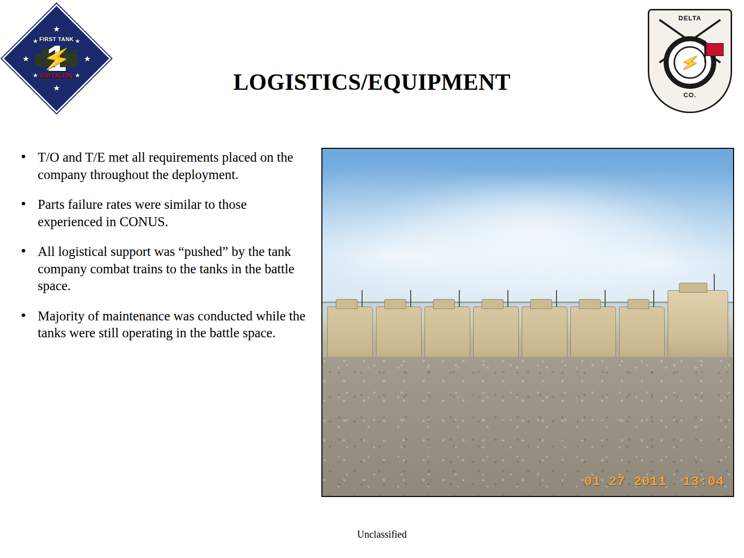1
⚡
FIRST TANK
BATTALION
★ ★ ★ ★ ★ ★ ★ ★
DELTA
⚡
CO.
LOGISTICS/EQUIPMENT
T/O and T/E met all requirements placed on the company throughout the deployment.
Parts failure rates were similar to those experienced in CONUS.
All logistical support was “pushed” by the tank company combat trains to the tanks in the battle space.
Majority of maintenance was conducted while the tanks were still operating in the battle space.
01 27 2011 13:04
Unclassified